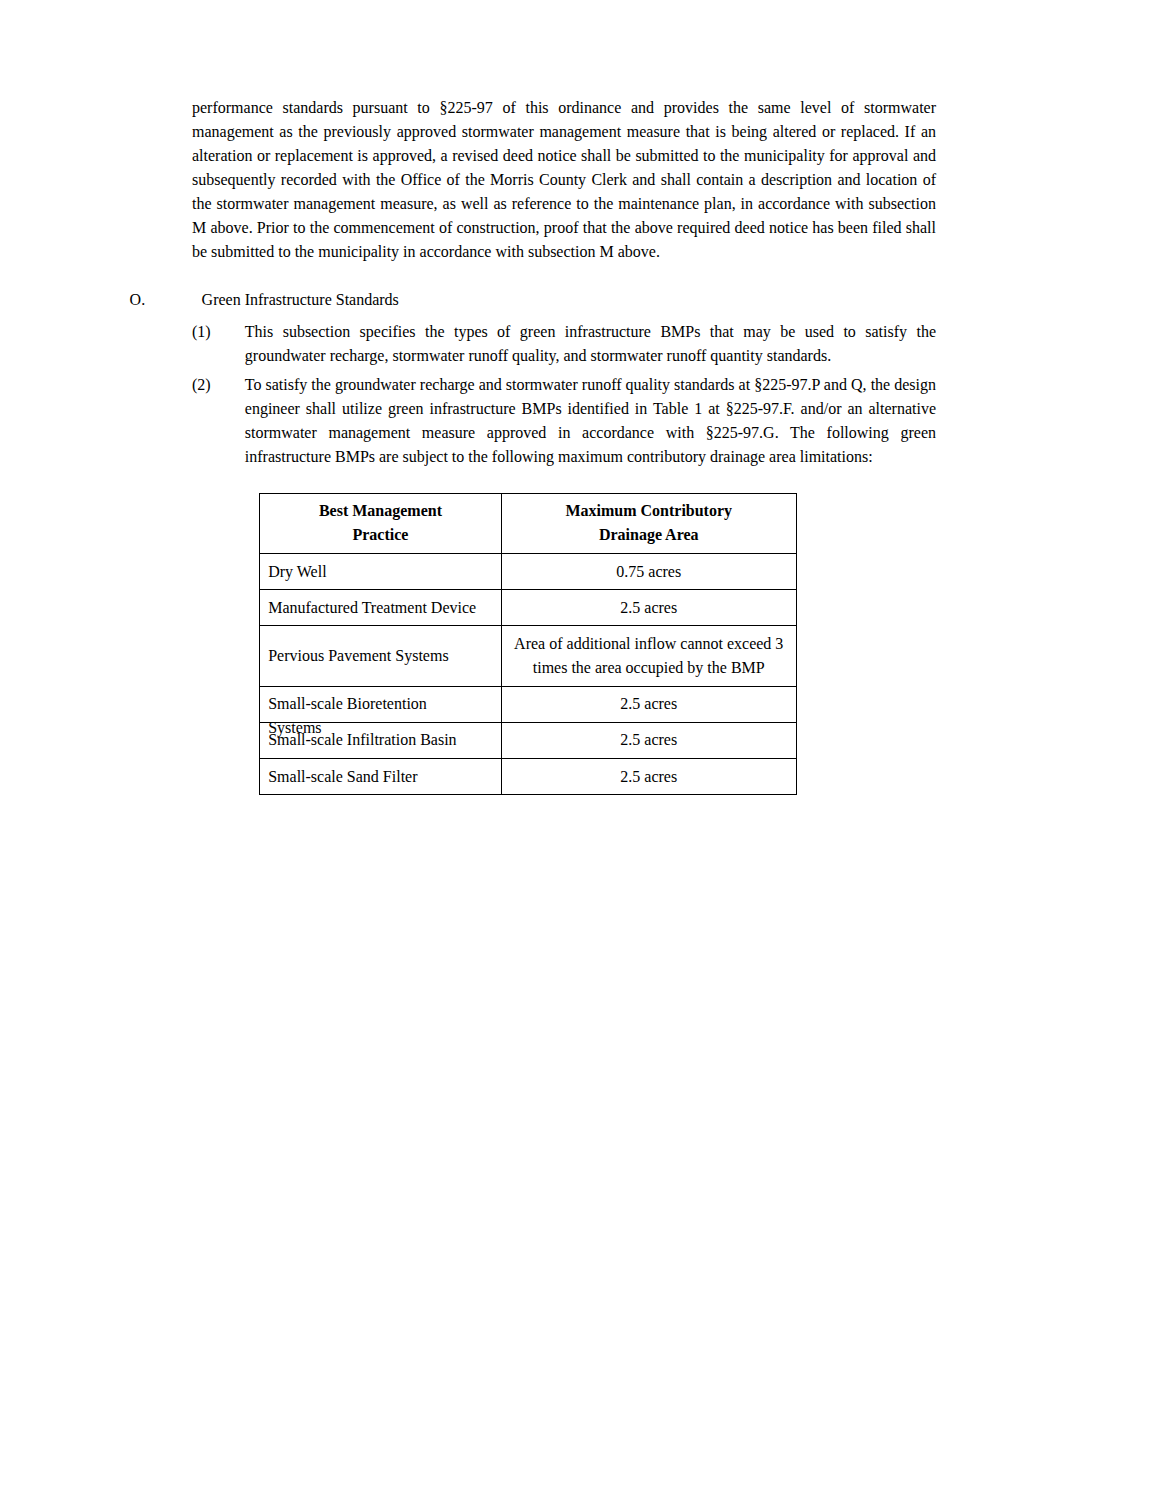performance standards pursuant to §225-97 of this ordinance and provides the same level of stormwater management as the previously approved stormwater management measure that is being altered or replaced. If an alteration or replacement is approved, a revised deed notice shall be submitted to the municipality for approval and subsequently recorded with the Office of the Morris County Clerk and shall contain a description and location of the stormwater management measure, as well as reference to the maintenance plan, in accordance with subsection M above. Prior to the commencement of construction, proof that the above required deed notice has been filed shall be submitted to the municipality in accordance with subsection M above.
O.
Green Infrastructure Standards
(1)
This subsection specifies the types of green infrastructure BMPs that may be used to satisfy the groundwater recharge, stormwater runoff quality, and stormwater runoff quantity standards.
(2)
To satisfy the groundwater recharge and stormwater runoff quality standards at §225-97.P and Q, the design engineer shall utilize green infrastructure BMPs identified in Table 1 at §225-97.F. and/or an alternative stormwater management measure approved in accordance with §225-97.G. The following green infrastructure BMPs are subject to the following maximum contributory drainage area limitations:
| Best Management Practice | Maximum Contributory Drainage Area |
| --- | --- |
| Dry Well | 0.75 acres |
| Manufactured Treatment Device | 2.5 acres |
| Pervious Pavement Systems | Area of additional inflow cannot exceed 3 times the area occupied by the BMP |
| Small-scale Bioretention Systems | 2.5 acres |
| Small-scale Infiltration Basin | 2.5 acres |
| Small-scale Sand Filter | 2.5 acres |